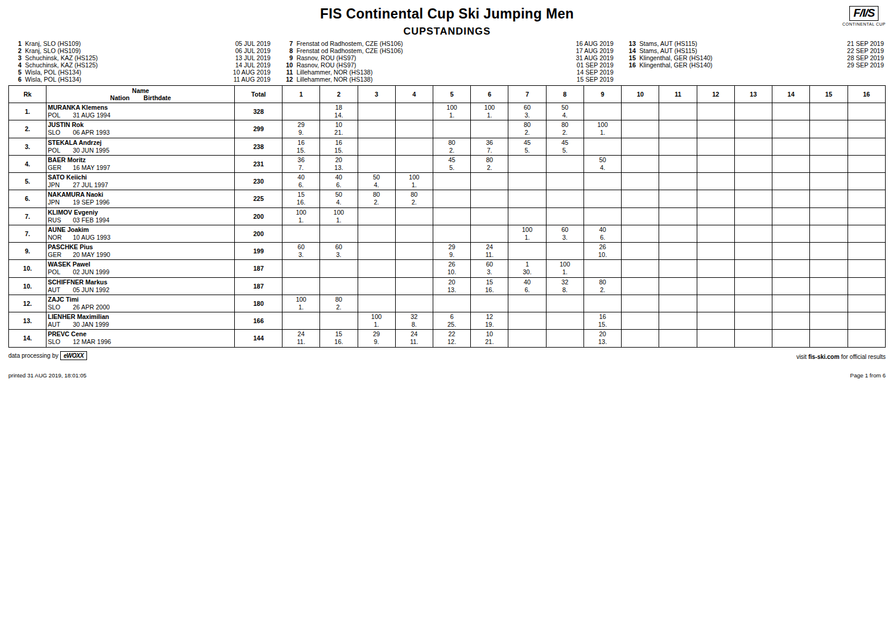F/I/S
CONTINENTAL CUP
FIS Continental Cup Ski Jumping Men
CUPSTANDINGS
| 1 | Kranj, SLO (HS109) | 05 JUL 2019 | 7 | Frenstat od Radhostem, CZE (HS106) | 16 AUG 2019 | 13 | Stams, AUT (HS115) | 21 SEP 2019 |
| 2 | Kranj, SLO (HS109) | 06 JUL 2019 | 8 | Frenstat od Radhostem, CZE (HS106) | 17 AUG 2019 | 14 | Stams, AUT (HS115) | 22 SEP 2019 |
| 3 | Schuchinsk, KAZ (HS125) | 13 JUL 2019 | 9 | Rasnov, ROU (HS97) | 31 AUG 2019 | 15 | Klingenthal, GER (HS140) | 28 SEP 2019 |
| 4 | Schuchinsk, KAZ (HS125) | 14 JUL 2019 | 10 | Rasnov, ROU (HS97) | 01 SEP 2019 | 16 | Klingenthal, GER (HS140) | 29 SEP 2019 |
| 5 | Wisla, POL (HS134) | 10 AUG 2019 | 11 | Lillehammer, NOR (HS138) | 14 SEP 2019 | | | |
| 6 | Wisla, POL (HS134) | 11 AUG 2019 | 12 | Lillehammer, NOR (HS138) | 15 SEP 2019 | | | |
| Rk | Name Nation Birthdate | Total | 1 | 2 | 3 | 4 | 5 | 6 | 7 | 8 | 9 | 10 | 11 | 12 | 13 | 14 | 15 | 16 |
| --- | --- | --- | --- | --- | --- | --- | --- | --- | --- | --- | --- | --- | --- | --- | --- | --- | --- | --- |
| 1. | MURANKA Klemens POL 31 AUG 1994 | 328 | | 18 14. | | | 100 1. | 100 1. | 60 3. | 50 4. | | | | | | | | |
| 2. | JUSTIN Rok SLO 06 APR 1993 | 299 | 29 9. | 10 21. | | | | | 80 2. | 80 2. | 100 1. | | | | | | | |
| 3. | STEKALA Andrzej POL 30 JUN 1995 | 238 | 16 15. | 16 15. | | | 80 2. | 36 7. | 45 5. | 45 5. | | | | | | | | |
| 4. | BAER Moritz GER 16 MAY 1997 | 231 | 36 7. | 20 13. | | | 45 5. | 80 2. | | | 50 4. | | | | | | | |
| 5. | SATO Keiichi JPN 27 JUL 1997 | 230 | 40 6. | 40 6. | 50 4. | 100 1. | | | | | | | | | | | | |
| 6. | NAKAMURA Naoki JPN 19 SEP 1996 | 225 | 15 16. | 50 4. | 80 2. | 80 2. | | | | | | | | | | | | |
| 7. | KLIMOV Evgeniy RUS 03 FEB 1994 | 200 | 100 1. | 100 1. | | | | | | | | | | | | | | |
| 7. | AUNE Joakim NOR 10 AUG 1993 | 200 | | | | | | | 100 1. | 60 3. | 40 6. | | | | | | | |
| 9. | PASCHKE Pius GER 20 MAY 1990 | 199 | 60 3. | 60 3. | | | 29 9. | 24 11. | | | 26 10. | | | | | | | |
| 10. | WASEK Pawel POL 02 JUN 1999 | 187 | | | | | 26 10. | 60 3. | 1 30. | 100 1. | | | | | | | | |
| 10. | SCHIFFNER Markus AUT 05 JUN 1992 | 187 | | | | | 20 13. | 15 16. | 40 6. | 32 8. | 80 2. | | | | | | | |
| 12. | ZAJC Timi SLO 26 APR 2000 | 180 | 100 1. | 80 2. | | | | | | | | | | | | | | |
| 13. | LIENHER Maximilian AUT 30 JAN 1999 | 166 | | | 100 1. | 32 8. | 6 25. | 12 19. | | | 16 15. | | | | | | | |
| 14. | PREVC Cene SLO 12 MAR 1996 | 144 | 24 11. | 15 16. | 29 9. | 24 11. | 22 12. | 10 21. | | | 20 13. | | | | | | | |
data processing by eWOXX visit fis-ski.com for official results printed 31 AUG 2019, 18:01:05 Page 1 from 6